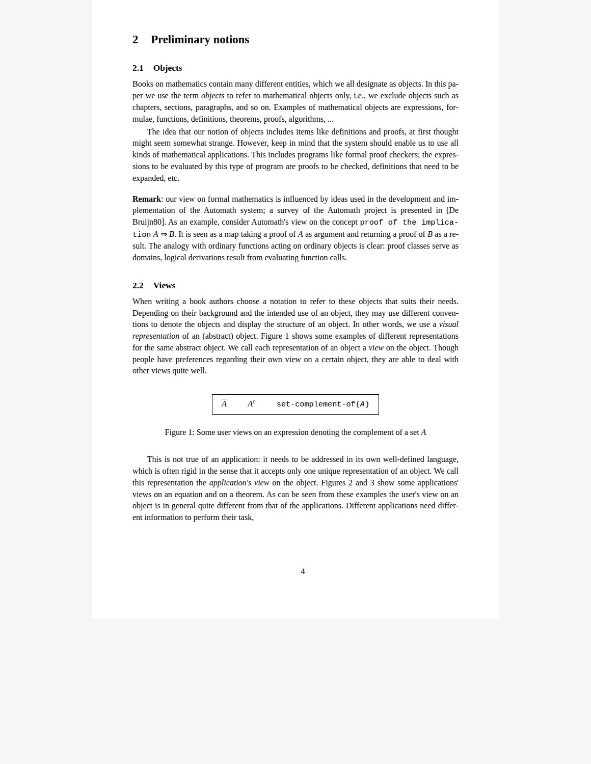2 Preliminary notions
2.1 Objects
Books on mathematics contain many different entities, which we all designate as objects. In this paper we use the term objects to refer to mathematical objects only, i.e., we exclude objects such as chapters, sections, paragraphs, and so on. Examples of mathematical objects are expressions, formulae, functions, definitions, theorems, proofs, algorithms, ...
The idea that our notion of objects includes items like definitions and proofs, at first thought might seem somewhat strange. However, keep in mind that the system should enable us to use all kinds of mathematical applications. This includes programs like formal proof checkers; the expressions to be evaluated by this type of program are proofs to be checked, definitions that need to be expanded, etc.
Remark: our view on formal mathematics is influenced by ideas used in the development and implementation of the Automath system; a survey of the Automath project is presented in [De Bruijn80]. As an example, consider Automath's view on the concept proof of the implication A ⇒ B. It is seen as a map taking a proof of A as argument and returning a proof of B as a result. The analogy with ordinary functions acting on ordinary objects is clear: proof classes serve as domains, logical derivations result from evaluating function calls.
2.2 Views
When writing a book authors choose a notation to refer to these objects that suits their needs. Depending on their background and the intended use of an object, they may use different conventions to denote the objects and display the structure of an object. In other words, we use a visual representation of an (abstract) object. Figure 1 shows some examples of different representations for the same abstract object. We call each representation of an object a view on the object. Though people have preferences regarding their own view on a certain object, they are able to deal with other views quite well.
A Ac set-complement-of(A)
Figure 1: Some user views on an expression denoting the complement of a set A
This is not true of an application: it needs to be addressed in its own well-defined language, which is often rigid in the sense that it accepts only one unique representation of an object. We call this representation the application's view on the object. Figures 2 and 3 show some applications' views on an equation and on a theorem. As can be seen from these examples the user's view on an object is in general quite different from that of the applications. Different applications need different information to perform their task,
4